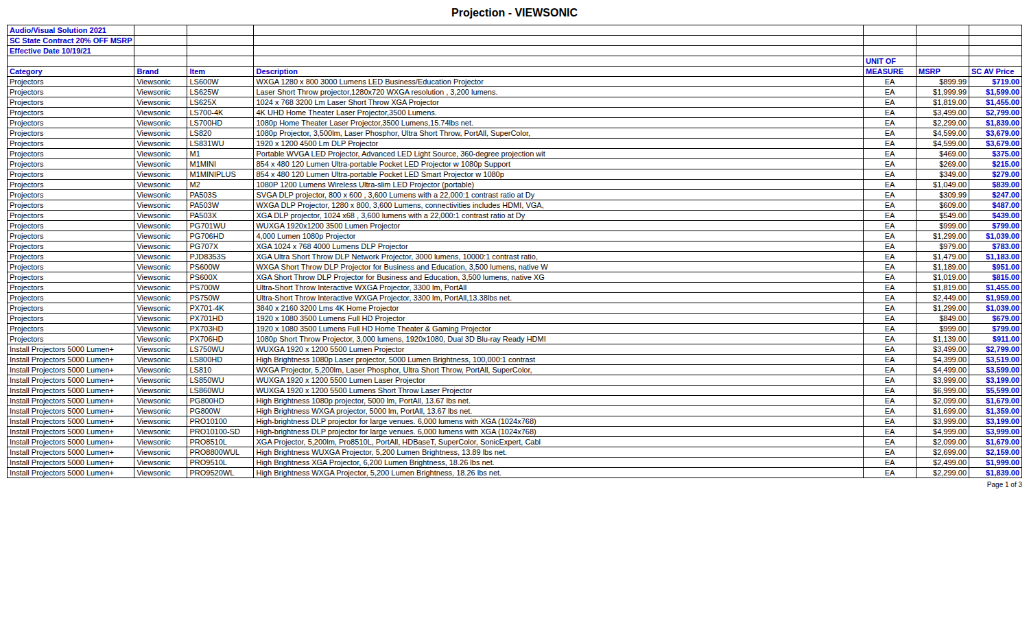Projection - VIEWSONIC
| Audio/Visual Solution 2021 | | | | | | |
| SC State Contract 20% OFF MSRP | | | | | | |
| Effective Date 10/19/21 | | | | | | |
| | | | | UNIT OF | | |
| Category | Brand | Item | Description | MEASURE | MSRP | SC AV Price |
| Projectors | Viewsonic | LS600W | WXGA 1280 x 800 3000 Lumens LED Business/Education Projector | EA | $899.99 | $719.00 |
| Projectors | Viewsonic | LS625W | Laser Short Throw projector,1280x720 WXGA resolution , 3,200 lumens. | EA | $1,999.99 | $1,599.00 |
| Projectors | Viewsonic | LS625X | 1024 x 768 3200 Lm Laser Short Throw XGA Projector | EA | $1,819.00 | $1,455.00 |
| Projectors | Viewsonic | LS700-4K | 4K UHD Home Theater Laser Projector,3500 Lumens. | EA | $3,499.00 | $2,799.00 |
| Projectors | Viewsonic | LS700HD | 1080p Home Theater Laser Projector,3500 Lumens,15.74lbs net. | EA | $2,299.00 | $1,839.00 |
| Projectors | Viewsonic | LS820 | 1080p Projector, 3,500lm, Laser Phosphor, Ultra Short Throw, PortAll, SuperColor, | EA | $4,599.00 | $3,679.00 |
| Projectors | Viewsonic | LS831WU | 1920 x 1200 4500 Lm DLP Projector | EA | $4,599.00 | $3,679.00 |
| Projectors | Viewsonic | M1 | Portable WVGA LED Projector, Advanced LED Light Source, 360-degree projection wit | EA | $469.00 | $375.00 |
| Projectors | Viewsonic | M1MINI | 854 x 480 120 Lumen Ultra-portable Pocket LED Projector w 1080p Support | EA | $269.00 | $215.00 |
| Projectors | Viewsonic | M1MINIPLUS | 854 x 480 120 Lumen Ultra-portable Pocket LED Smart Projector w 1080p | EA | $349.00 | $279.00 |
| Projectors | Viewsonic | M2 | 1080P 1200 Lumens Wireless Ultra-slim LED Projector (portable) | EA | $1,049.00 | $839.00 |
| Projectors | Viewsonic | PA503S | SVGA DLP projector, 800 x 600 , 3,600 Lumens with a 22,000:1 contrast ratio at Dy | EA | $309.99 | $247.00 |
| Projectors | Viewsonic | PA503W | WXGA DLP Projector, 1280 x 800, 3,600 Lumens, connectivities includes HDMI, VGA, | EA | $609.00 | $487.00 |
| Projectors | Viewsonic | PA503X | XGA DLP projector, 1024 x68 , 3,600 lumens with a 22,000:1 contrast ratio at Dy | EA | $549.00 | $439.00 |
| Projectors | Viewsonic | PG701WU | WUXGA 1920x1200 3500 Lumen Projector | EA | $999.00 | $799.00 |
| Projectors | Viewsonic | PG706HD | 4,000 Lumen 1080p Projector | EA | $1,299.00 | $1,039.00 |
| Projectors | Viewsonic | PG707X | XGA 1024 x 768 4000 Lumens DLP Projector | EA | $979.00 | $783.00 |
| Projectors | Viewsonic | PJD8353S | XGA Ultra Short Throw DLP Network Projector, 3000 lumens, 10000:1 contrast ratio, | EA | $1,479.00 | $1,183.00 |
| Projectors | Viewsonic | PS600W | WXGA Short Throw DLP Projector for Business and Education, 3,500 lumens, native W | EA | $1,189.00 | $951.00 |
| Projectors | Viewsonic | PS600X | XGA Short Throw DLP Projector for Business and Education, 3,500 lumens, native XG | EA | $1,019.00 | $815.00 |
| Projectors | Viewsonic | PS700W | Ultra-Short Throw Interactive WXGA Projector, 3300 lm, PortAll | EA | $1,819.00 | $1,455.00 |
| Projectors | Viewsonic | PS750W | Ultra-Short Throw Interactive WXGA Projector, 3300 lm, PortAll,13.38lbs net. | EA | $2,449.00 | $1,959.00 |
| Projectors | Viewsonic | PX701-4K | 3840 x 2160 3200 Lms 4K Home Projector | EA | $1,299.00 | $1,039.00 |
| Projectors | Viewsonic | PX701HD | 1920 x 1080 3500 Lumens Full HD Projector | EA | $849.00 | $679.00 |
| Projectors | Viewsonic | PX703HD | 1920 x 1080 3500 Lumens Full HD Home Theater & Gaming Projector | EA | $999.00 | $799.00 |
| Projectors | Viewsonic | PX706HD | 1080p Short Throw Projector, 3,000 lumens, 1920x1080, Dual 3D Blu-ray Ready HDMI | EA | $1,139.00 | $911.00 |
| Install Projectors 5000 Lumen+ | Viewsonic | LS750WU | WUXGA 1920 x 1200 5500 Lumen Projector | EA | $3,499.00 | $2,799.00 |
| Install Projectors 5000 Lumen+ | Viewsonic | LS800HD | High Brightness 1080p Laser projector, 5000 Lumen Brightness, 100,000:1 contrast | EA | $4,399.00 | $3,519.00 |
| Install Projectors 5000 Lumen+ | Viewsonic | LS810 | WXGA Projector, 5,200lm, Laser Phosphor, Ultra Short Throw, PortAll, SuperColor, | EA | $4,499.00 | $3,599.00 |
| Install Projectors 5000 Lumen+ | Viewsonic | LS850WU | WUXGA 1920 x 1200 5500 Lumen Laser Projector | EA | $3,999.00 | $3,199.00 |
| Install Projectors 5000 Lumen+ | Viewsonic | LS860WU | WUXGA 1920 x 1200 5500 Lumens Short Throw Laser Projector | EA | $6,999.00 | $5,599.00 |
| Install Projectors 5000 Lumen+ | Viewsonic | PG800HD | High Brightness 1080p projector, 5000 lm, PortAll, 13.67 lbs net. | EA | $2,099.00 | $1,679.00 |
| Install Projectors 5000 Lumen+ | Viewsonic | PG800W | High Brightness WXGA projector, 5000 lm, PortAll, 13.67 lbs net. | EA | $1,699.00 | $1,359.00 |
| Install Projectors 5000 Lumen+ | Viewsonic | PRO10100 | High-brightness DLP projector for large venues. 6,000 lumens with XGA (1024x768) | EA | $3,999.00 | $3,199.00 |
| Install Projectors 5000 Lumen+ | Viewsonic | PRO10100-SD | High-brightness DLP projector for large venues. 6,000 lumens with XGA (1024x768) | EA | $4,999.00 | $3,999.00 |
| Install Projectors 5000 Lumen+ | Viewsonic | PRO8510L | XGA Projector, 5,200lm, Pro8510L, PortAll, HDBaseT, SuperColor, SonicExpert, Cabl | EA | $2,099.00 | $1,679.00 |
| Install Projectors 5000 Lumen+ | Viewsonic | PRO8800WUL | High Brightness WUXGA Projector, 5,200 Lumen Brightness, 13.89 lbs net. | EA | $2,699.00 | $2,159.00 |
| Install Projectors 5000 Lumen+ | Viewsonic | PRO9510L | High Brightness XGA Projector, 6,200 Lumen Brightness, 18.26 lbs net. | EA | $2,499.00 | $1,999.00 |
| Install Projectors 5000 Lumen+ | Viewsonic | PRO9520WL | High Brightness WXGA Projector, 5,200 Lumen Brightness, 18.26 lbs net. | EA | $2,299.00 | $1,839.00 |
Page 1 of 3